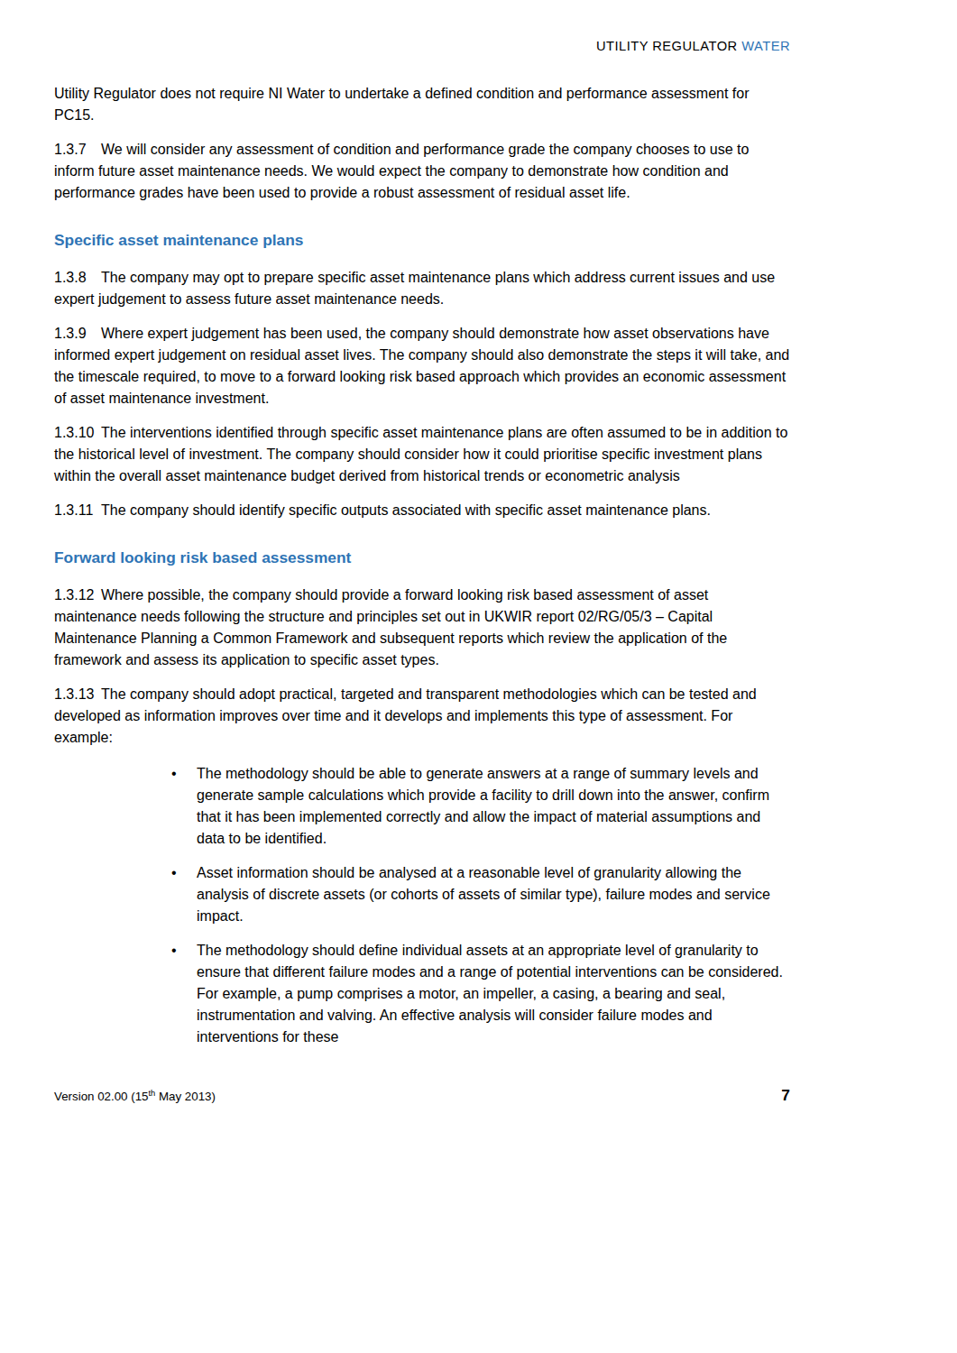UTILITY REGULATOR WATER
Utility Regulator does not require NI Water to undertake a defined condition and performance assessment for PC15.
1.3.7 We will consider any assessment of condition and performance grade the company chooses to use to inform future asset maintenance needs. We would expect the company to demonstrate how condition and performance grades have been used to provide a robust assessment of residual asset life.
Specific asset maintenance plans
1.3.8 The company may opt to prepare specific asset maintenance plans which address current issues and use expert judgement to assess future asset maintenance needs.
1.3.9 Where expert judgement has been used, the company should demonstrate how asset observations have informed expert judgement on residual asset lives. The company should also demonstrate the steps it will take, and the timescale required, to move to a forward looking risk based approach which provides an economic assessment of asset maintenance investment.
1.3.10 The interventions identified through specific asset maintenance plans are often assumed to be in addition to the historical level of investment. The company should consider how it could prioritise specific investment plans within the overall asset maintenance budget derived from historical trends or econometric analysis
1.3.11 The company should identify specific outputs associated with specific asset maintenance plans.
Forward looking risk based assessment
1.3.12 Where possible, the company should provide a forward looking risk based assessment of asset maintenance needs following the structure and principles set out in UKWIR report 02/RG/05/3 – Capital Maintenance Planning a Common Framework and subsequent reports which review the application of the framework and assess its application to specific asset types.
1.3.13 The company should adopt practical, targeted and transparent methodologies which can be tested and developed as information improves over time and it develops and implements this type of assessment. For example:
The methodology should be able to generate answers at a range of summary levels and generate sample calculations which provide a facility to drill down into the answer, confirm that it has been implemented correctly and allow the impact of material assumptions and data to be identified.
Asset information should be analysed at a reasonable level of granularity allowing the analysis of discrete assets (or cohorts of assets of similar type), failure modes and service impact.
The methodology should define individual assets at an appropriate level of granularity to ensure that different failure modes and a range of potential interventions can be considered. For example, a pump comprises a motor, an impeller, a casing, a bearing and seal, instrumentation and valving. An effective analysis will consider failure modes and interventions for these
Version 02.00 (15th May 2013) 7